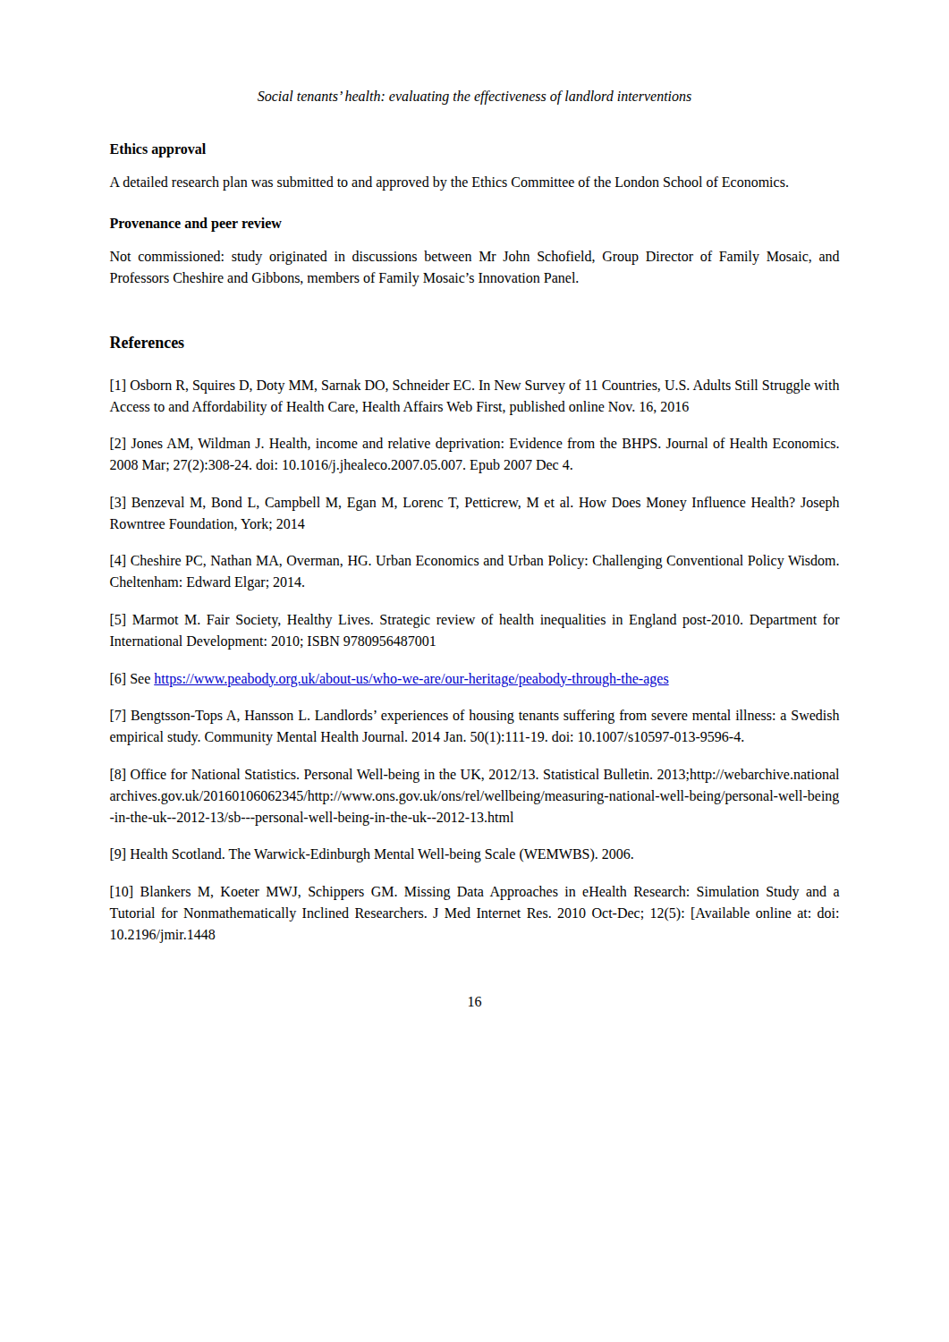Social tenants’ health: evaluating the effectiveness of landlord interventions
Ethics approval
A detailed research plan was submitted to and approved by the Ethics Committee of the London School of Economics.
Provenance and peer review
Not commissioned: study originated in discussions between Mr John Schofield, Group Director of Family Mosaic, and Professors Cheshire and Gibbons, members of Family Mosaic’s Innovation Panel.
References
[1] Osborn R, Squires D, Doty MM, Sarnak DO, Schneider EC. In New Survey of 11 Countries, U.S. Adults Still Struggle with Access to and Affordability of Health Care, Health Affairs Web First, published online Nov. 16, 2016
[2] Jones AM, Wildman J. Health, income and relative deprivation: Evidence from the BHPS. Journal of Health Economics. 2008 Mar; 27(2):308-24. doi: 10.1016/j.jhealeco.2007.05.007. Epub 2007 Dec 4.
[3] Benzeval M, Bond L, Campbell M, Egan M, Lorenc T, Petticrew, M et al. How Does Money Influence Health? Joseph Rowntree Foundation, York; 2014
[4] Cheshire PC, Nathan MA, Overman, HG. Urban Economics and Urban Policy: Challenging Conventional Policy Wisdom. Cheltenham: Edward Elgar; 2014.
[5] Marmot M. Fair Society, Healthy Lives. Strategic review of health inequalities in England post-2010. Department for International Development: 2010; ISBN 9780956487001
[6] See https://www.peabody.org.uk/about-us/who-we-are/our-heritage/peabody-through-the-ages
[7] Bengtsson-Tops A, Hansson L. Landlords’ experiences of housing tenants suffering from severe mental illness: a Swedish empirical study. Community Mental Health Journal. 2014 Jan. 50(1):111-19. doi: 10.1007/s10597-013-9596-4.
[8] Office for National Statistics. Personal Well-being in the UK, 2012/13. Statistical Bulletin. 2013;http://webarchive.nationalarchives.gov.uk/20160106062345/http://www.ons.gov.uk/ons/rel/wellbeing/measuring-national-well-being/personal-well-being-in-the-uk--2012-13/sb---personal-well-being-in-the-uk--2012-13.html
[9] Health Scotland. The Warwick-Edinburgh Mental Well-being Scale (WEMWBS). 2006.
[10] Blankers M, Koeter MWJ, Schippers GM. Missing Data Approaches in eHealth Research: Simulation Study and a Tutorial for Nonmathematically Inclined Researchers. J Med Internet Res. 2010 Oct-Dec; 12(5): [Available online at: doi: 10.2196/jmir.1448
16